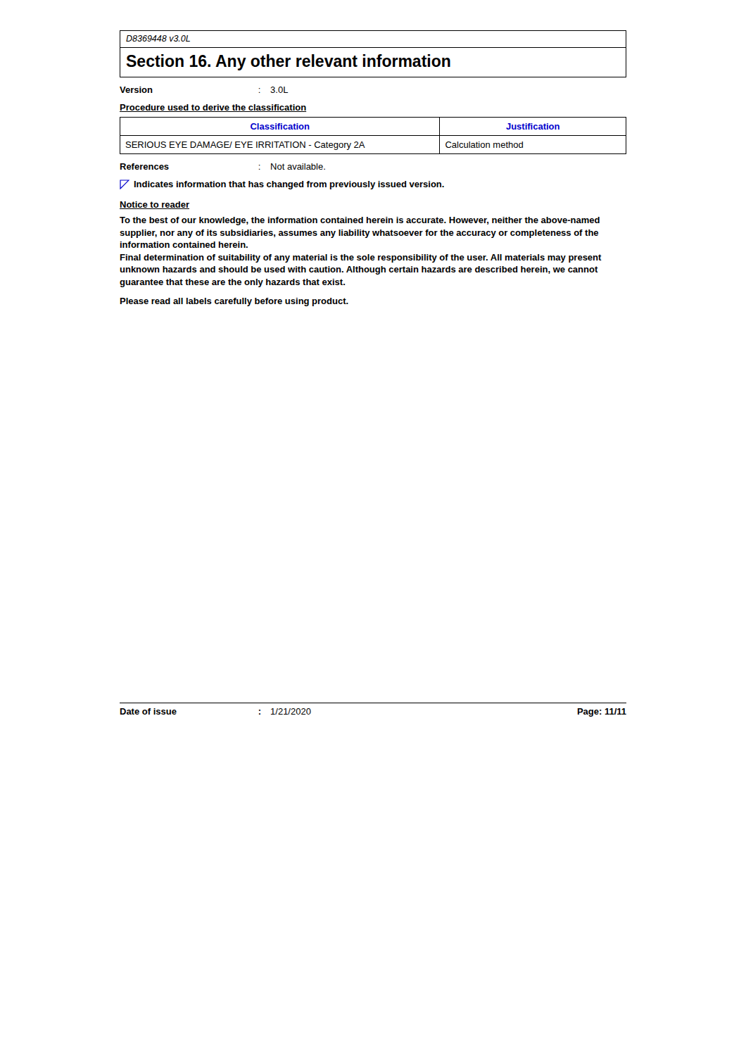D8369448 v3.0L
Section 16. Any other relevant information
Version
:
3.0L
Procedure used to derive the classification
| Classification | Justification |
| --- | --- |
| SERIOUS EYE DAMAGE/ EYE IRRITATION - Category 2A | Calculation method |
References
:
Not available.
Indicates information that has changed from previously issued version.
Notice to reader
To the best of our knowledge, the information contained herein is accurate. However, neither the above-named supplier, nor any of its subsidiaries, assumes any liability whatsoever for the accuracy or completeness of the information contained herein.
Final determination of suitability of any material is the sole responsibility of the user. All materials may present unknown hazards and should be used with caution. Although certain hazards are described herein, we cannot guarantee that these are the only hazards that exist.
Please read all labels carefully before using product.
Date of issue
:
1/21/2020
Page: 11/11